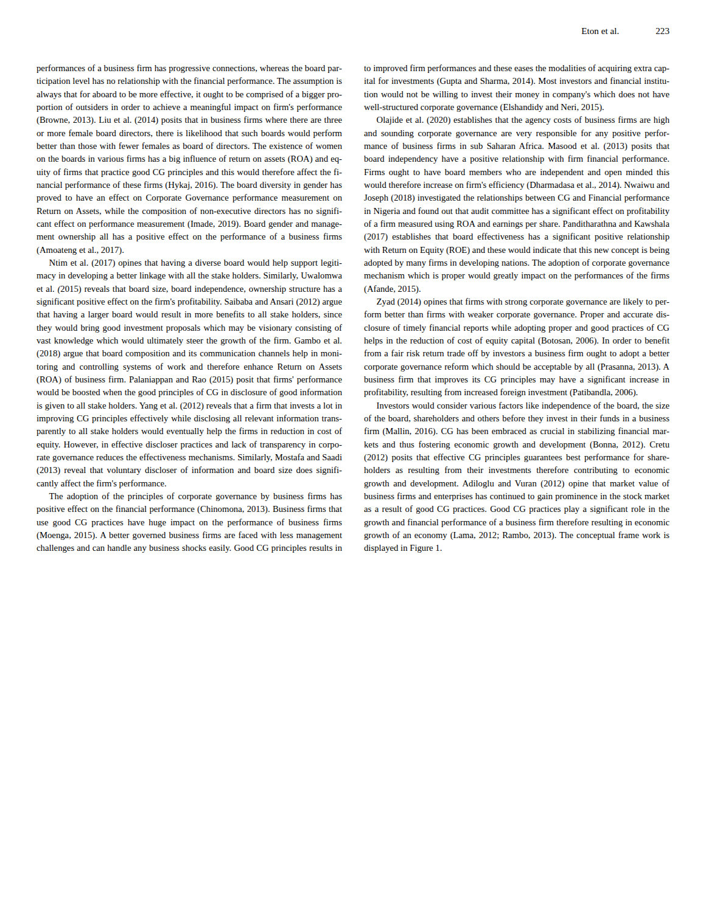Eton et al. 223
performances of a business firm has progressive connections, whereas the board participation level has no relationship with the financial performance. The assumption is always that for aboard to be more effective, it ought to be comprised of a bigger proportion of outsiders in order to achieve a meaningful impact on firm's performance (Browne, 2013). Liu et al. (2014) posits that in business firms where there are three or more female board directors, there is likelihood that such boards would perform better than those with fewer females as board of directors. The existence of women on the boards in various firms has a big influence of return on assets (ROA) and equity of firms that practice good CG principles and this would therefore affect the financial performance of these firms (Hykaj, 2016). The board diversity in gender has proved to have an effect on Corporate Governance performance measurement on Return on Assets, while the composition of non-executive directors has no significant effect on performance measurement (Imade, 2019). Board gender and management ownership all has a positive effect on the performance of a business firms (Amoateng et al., 2017).
Ntim et al. (2017) opines that having a diverse board would help support legitimacy in developing a better linkage with all the stake holders. Similarly, Uwalomwa et al. (2015) reveals that board size, board independence, ownership structure has a significant positive effect on the firm's profitability. Saibaba and Ansari (2012) argue that having a larger board would result in more benefits to all stake holders, since they would bring good investment proposals which may be visionary consisting of vast knowledge which would ultimately steer the growth of the firm. Gambo et al. (2018) argue that board composition and its communication channels help in monitoring and controlling systems of work and therefore enhance Return on Assets (ROA) of business firm. Palaniappan and Rao (2015) posit that firms' performance would be boosted when the good principles of CG in disclosure of good information is given to all stake holders. Yang et al. (2012) reveals that a firm that invests a lot in improving CG principles effectively while disclosing all relevant information transparently to all stake holders would eventually help the firms in reduction in cost of equity. However, in effective discloser practices and lack of transparency in corporate governance reduces the effectiveness mechanisms. Similarly, Mostafa and Saadi (2013) reveal that voluntary discloser of information and board size does significantly affect the firm's performance.
The adoption of the principles of corporate governance by business firms has positive effect on the financial performance (Chinomona, 2013). Business firms that use good CG practices have huge impact on the performance of business firms (Moenga, 2015). A better governed business firms are faced with less management challenges and can handle any business shocks easily. Good CG principles results in to improved firm performances and these eases the modalities of acquiring extra capital for investments (Gupta and Sharma, 2014). Most investors and financial institution would not be willing to invest their money in company's which does not have well-structured corporate governance (Elshandidy and Neri, 2015).
Olajide et al. (2020) establishes that the agency costs of business firms are high and sounding corporate governance are very responsible for any positive performance of business firms in sub Saharan Africa. Masood et al. (2013) posits that board independency have a positive relationship with firm financial performance. Firms ought to have board members who are independent and open minded this would therefore increase on firm's efficiency (Dharmadasa et al., 2014). Nwaiwu and Joseph (2018) investigated the relationships between CG and Financial performance in Nigeria and found out that audit committee has a significant effect on profitability of a firm measured using ROA and earnings per share. Panditharathna and Kawshala (2017) establishes that board effectiveness has a significant positive relationship with Return on Equity (ROE) and these would indicate that this new concept is being adopted by many firms in developing nations. The adoption of corporate governance mechanism which is proper would greatly impact on the performances of the firms (Afande, 2015).
Zyad (2014) opines that firms with strong corporate governance are likely to perform better than firms with weaker corporate governance. Proper and accurate disclosure of timely financial reports while adopting proper and good practices of CG helps in the reduction of cost of equity capital (Botosan, 2006). In order to benefit from a fair risk return trade off by investors a business firm ought to adopt a better corporate governance reform which should be acceptable by all (Prasanna, 2013). A business firm that improves its CG principles may have a significant increase in profitability, resulting from increased foreign investment (Patibandla, 2006).
Investors would consider various factors like independence of the board, the size of the board, shareholders and others before they invest in their funds in a business firm (Mallin, 2016). CG has been embraced as crucial in stabilizing financial markets and thus fostering economic growth and development (Bonna, 2012). Cretu (2012) posits that effective CG principles guarantees best performance for shareholders as resulting from their investments therefore contributing to economic growth and development. Adiloglu and Vuran (2012) opine that market value of business firms and enterprises has continued to gain prominence in the stock market as a result of good CG practices. Good CG practices play a significant role in the growth and financial performance of a business firm therefore resulting in economic growth of an economy (Lama, 2012; Rambo, 2013). The conceptual frame work is displayed in Figure 1.